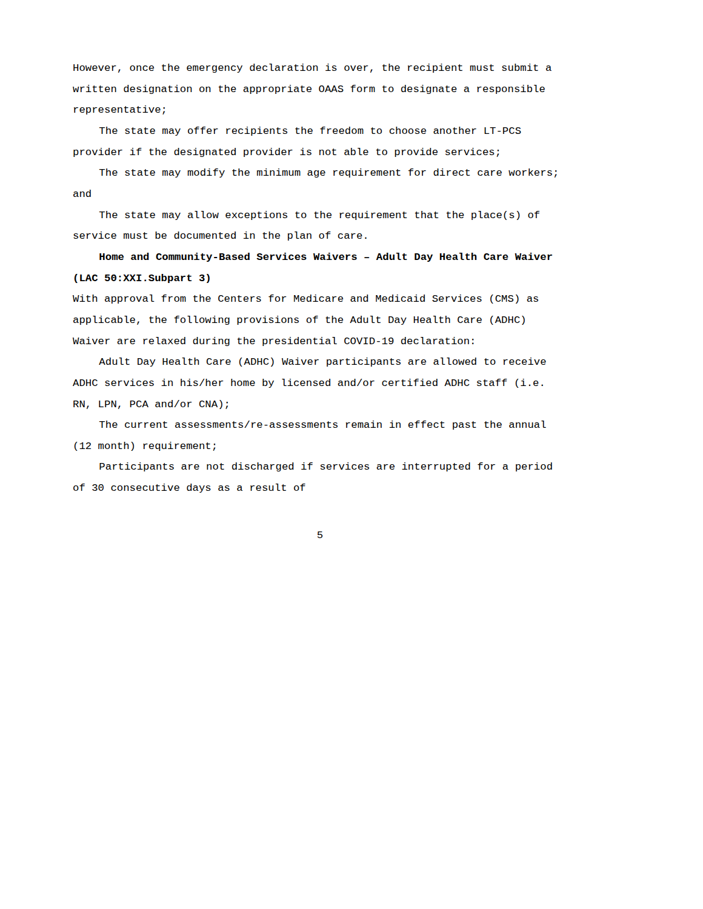However, once the emergency declaration is over, the recipient must submit a written designation on the appropriate OAAS form to designate a responsible representative;
The state may offer recipients the freedom to choose another LT-PCS provider if the designated provider is not able to provide services;
The state may modify the minimum age requirement for direct care workers; and
The state may allow exceptions to the requirement that the place(s) of service must be documented in the plan of care.
Home and Community-Based Services Waivers – Adult Day Health Care Waiver (LAC 50:XXI.Subpart 3)
With approval from the Centers for Medicare and Medicaid Services (CMS) as applicable, the following provisions of the Adult Day Health Care (ADHC) Waiver are relaxed during the presidential COVID-19 declaration:
Adult Day Health Care (ADHC) Waiver participants are allowed to receive ADHC services in his/her home by licensed and/or certified ADHC staff (i.e. RN, LPN, PCA and/or CNA);
The current assessments/re-assessments remain in effect past the annual (12 month) requirement;
Participants are not discharged if services are interrupted for a period of 30 consecutive days as a result of
5